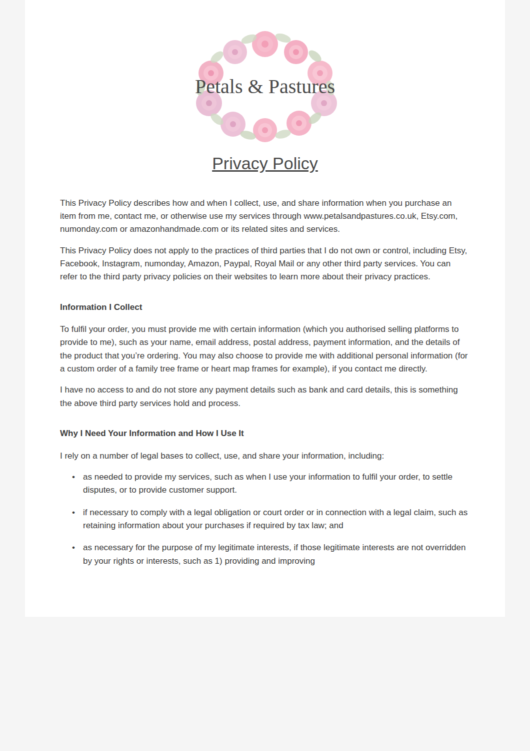Petals & Pastures
Privacy Policy
This Privacy Policy describes how and when I collect, use, and share information when you purchase an item from me, contact me, or otherwise use my services through www.petalsandpastures.co.uk, Etsy.com, numonday.com or amazonhandmade.com or its related sites and services.
This Privacy Policy does not apply to the practices of third parties that I do not own or control, including Etsy, Facebook, Instagram, numonday, Amazon, Paypal, Royal Mail or any other third party services. You can refer to the third party privacy policies on their websites to learn more about their privacy practices.
Information I Collect
To fulfil your order, you must provide me with certain information (which you authorised selling platforms to provide to me), such as your name, email address, postal address, payment information, and the details of the product that you’re ordering. You may also choose to provide me with additional personal information (for a custom order of a family tree frame or heart map frames for example), if you contact me directly.
I have no access to and do not store any payment details such as bank and card details, this is something the above third party services hold and process.
Why I Need Your Information and How I Use It
I rely on a number of legal bases to collect, use, and share your information, including:
as needed to provide my services, such as when I use your information to fulfil your order, to settle disputes, or to provide customer support.
if necessary to comply with a legal obligation or court order or in connection with a legal claim, such as retaining information about your purchases if required by tax law; and
as necessary for the purpose of my legitimate interests, if those legitimate interests are not overridden by your rights or interests, such as 1) providing and improving